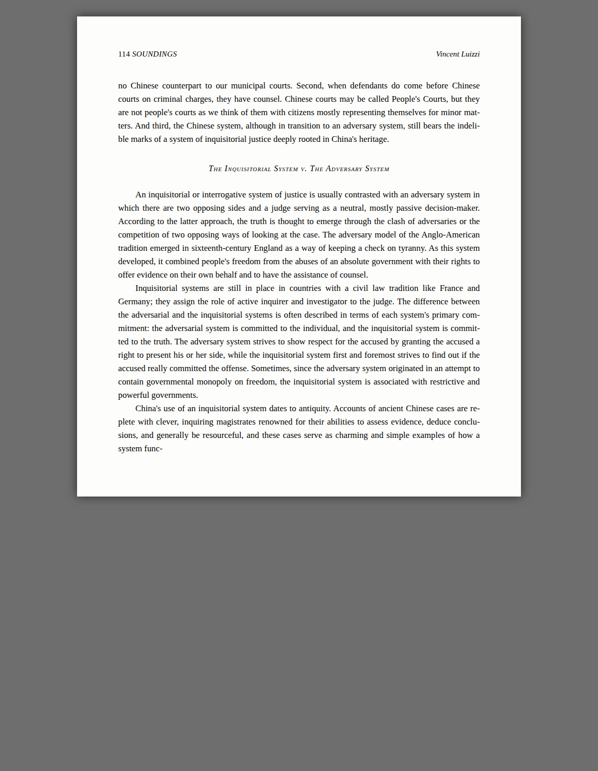114 SOUNDINGS
Vincent Luizzi
no Chinese counterpart to our municipal courts. Second, when defendants do come before Chinese courts on criminal charges, they have counsel. Chinese courts may be called People's Courts, but they are not people's courts as we think of them with citizens mostly representing themselves for minor matters. And third, the Chinese system, although in transition to an adversary system, still bears the indelible marks of a system of inquisitorial justice deeply rooted in China's heritage.
The Inquisitorial System v. The Adversary System
An inquisitorial or interrogative system of justice is usually contrasted with an adversary system in which there are two opposing sides and a judge serving as a neutral, mostly passive decision-maker. According to the latter approach, the truth is thought to emerge through the clash of adversaries or the competition of two opposing ways of looking at the case. The adversary model of the Anglo-American tradition emerged in sixteenth-century England as a way of keeping a check on tyranny. As this system developed, it combined people's freedom from the abuses of an absolute government with their rights to offer evidence on their own behalf and to have the assistance of counsel.
Inquisitorial systems are still in place in countries with a civil law tradition like France and Germany; they assign the role of active inquirer and investigator to the judge. The difference between the adversarial and the inquisitorial systems is often described in terms of each system's primary commitment: the adversarial system is committed to the individual, and the inquisitorial system is committed to the truth. The adversary system strives to show respect for the accused by granting the accused a right to present his or her side, while the inquisitorial system first and foremost strives to find out if the accused really committed the offense. Sometimes, since the adversary system originated in an attempt to contain governmental monopoly on freedom, the inquisitorial system is associated with restrictive and powerful governments.
China's use of an inquisitorial system dates to antiquity. Accounts of ancient Chinese cases are replete with clever, inquiring magistrates renowned for their abilities to assess evidence, deduce conclusions, and generally be resourceful, and these cases serve as charming and simple examples of how a system func-